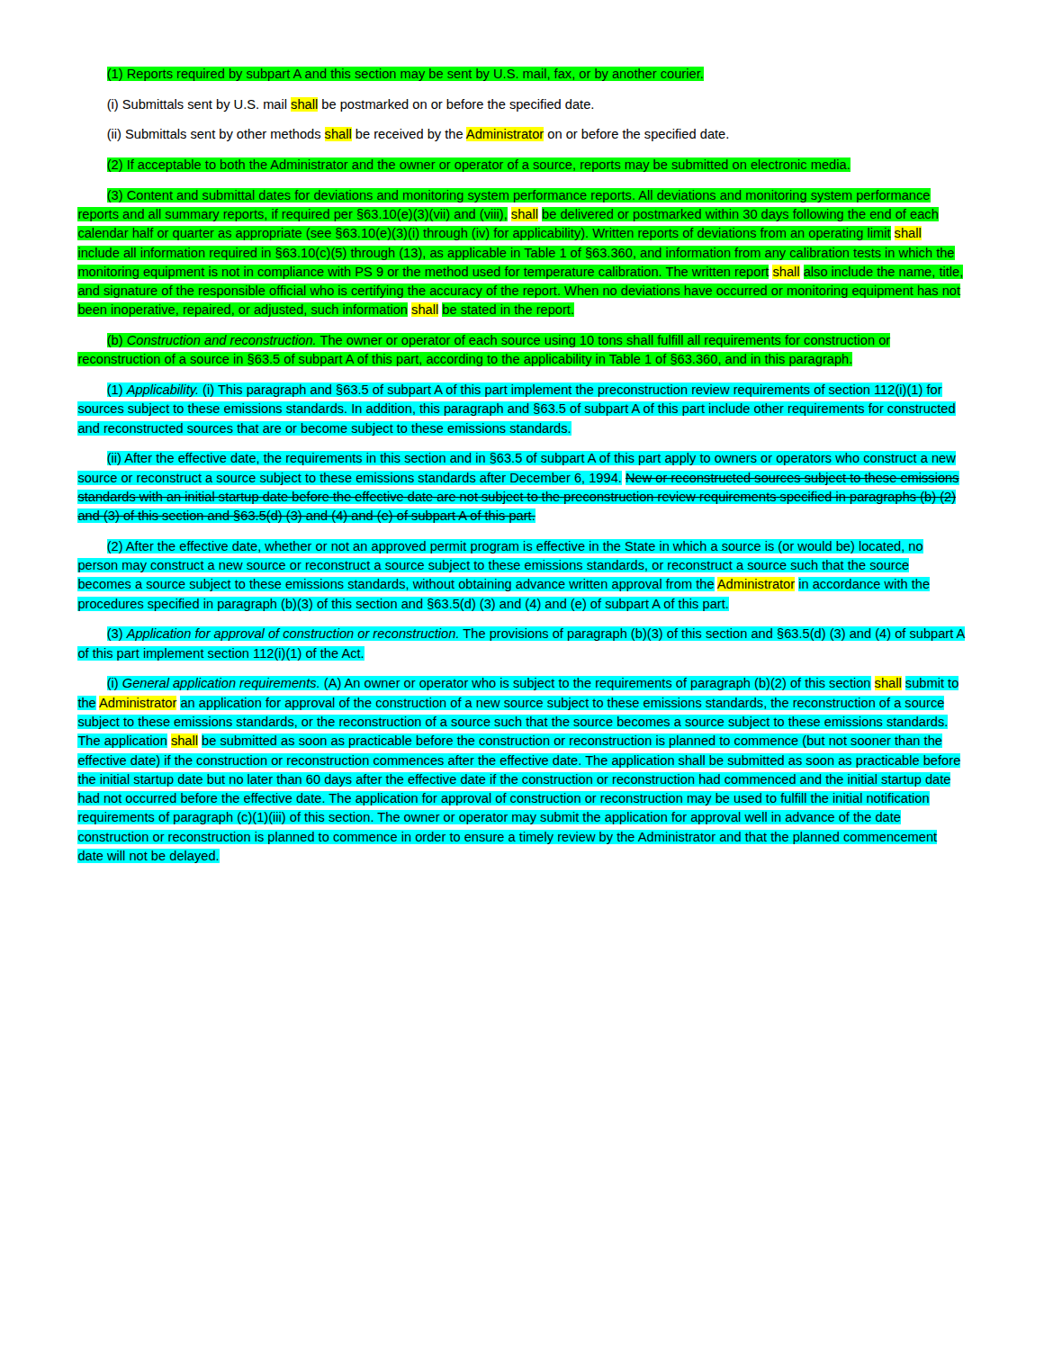(1) Reports required by subpart A and this section may be sent by U.S. mail, fax, or by another courier.
(i) Submittals sent by U.S. mail shall be postmarked on or before the specified date.
(ii) Submittals sent by other methods shall be received by the Administrator on or before the specified date.
(2) If acceptable to both the Administrator and the owner or operator of a source, reports may be submitted on electronic media.
(3) Content and submittal dates for deviations and monitoring system performance reports. All deviations and monitoring system performance reports and all summary reports, if required per §63.10(e)(3)(vii) and (viii), shall be delivered or postmarked within 30 days following the end of each calendar half or quarter as appropriate (see §63.10(e)(3)(i) through (iv) for applicability). Written reports of deviations from an operating limit shall include all information required in §63.10(c)(5) through (13), as applicable in Table 1 of §63.360, and information from any calibration tests in which the monitoring equipment is not in compliance with PS 9 or the method used for temperature calibration. The written report shall also include the name, title, and signature of the responsible official who is certifying the accuracy of the report. When no deviations have occurred or monitoring equipment has not been inoperative, repaired, or adjusted, such information shall be stated in the report.
(b) Construction and reconstruction. The owner or operator of each source using 10 tons shall fulfill all requirements for construction or reconstruction of a source in §63.5 of subpart A of this part, according to the applicability in Table 1 of §63.360, and in this paragraph.
(1) Applicability. (i) This paragraph and §63.5 of subpart A of this part implement the preconstruction review requirements of section 112(i)(1) for sources subject to these emissions standards. In addition, this paragraph and §63.5 of subpart A of this part include other requirements for constructed and reconstructed sources that are or become subject to these emissions standards.
(ii) After the effective date, the requirements in this section and in §63.5 of subpart A of this part apply to owners or operators who construct a new source or reconstruct a source subject to these emissions standards after December 6, 1994. New or reconstructed sources subject to these emissions standards with an initial startup date before the effective date are not subject to the preconstruction review requirements specified in paragraphs (b) (2) and (3) of this section and §63.5(d) (3) and (4) and (e) of subpart A of this part.
(2) After the effective date, whether or not an approved permit program is effective in the State in which a source is (or would be) located, no person may construct a new source or reconstruct a source subject to these emissions standards, or reconstruct a source such that the source becomes a source subject to these emissions standards, without obtaining advance written approval from the Administrator in accordance with the procedures specified in paragraph (b)(3) of this section and §63.5(d) (3) and (4) and (e) of subpart A of this part.
(3) Application for approval of construction or reconstruction. The provisions of paragraph (b)(3) of this section and §63.5(d) (3) and (4) of subpart A of this part implement section 112(i)(1) of the Act.
(i) General application requirements. (A) An owner or operator who is subject to the requirements of paragraph (b)(2) of this section shall submit to the Administrator an application for approval of the construction of a new source subject to these emissions standards, the reconstruction of a source subject to these emissions standards, or the reconstruction of a source such that the source becomes a source subject to these emissions standards. The application shall be submitted as soon as practicable before the construction or reconstruction is planned to commence (but not sooner than the effective date) if the construction or reconstruction commences after the effective date. The application shall be submitted as soon as practicable before the initial startup date but no later than 60 days after the effective date if the construction or reconstruction had commenced and the initial startup date had not occurred before the effective date. The application for approval of construction or reconstruction may be used to fulfill the initial notification requirements of paragraph (c)(1)(iii) of this section. The owner or operator may submit the application for approval well in advance of the date construction or reconstruction is planned to commence in order to ensure a timely review by the Administrator and that the planned commencement date will not be delayed.